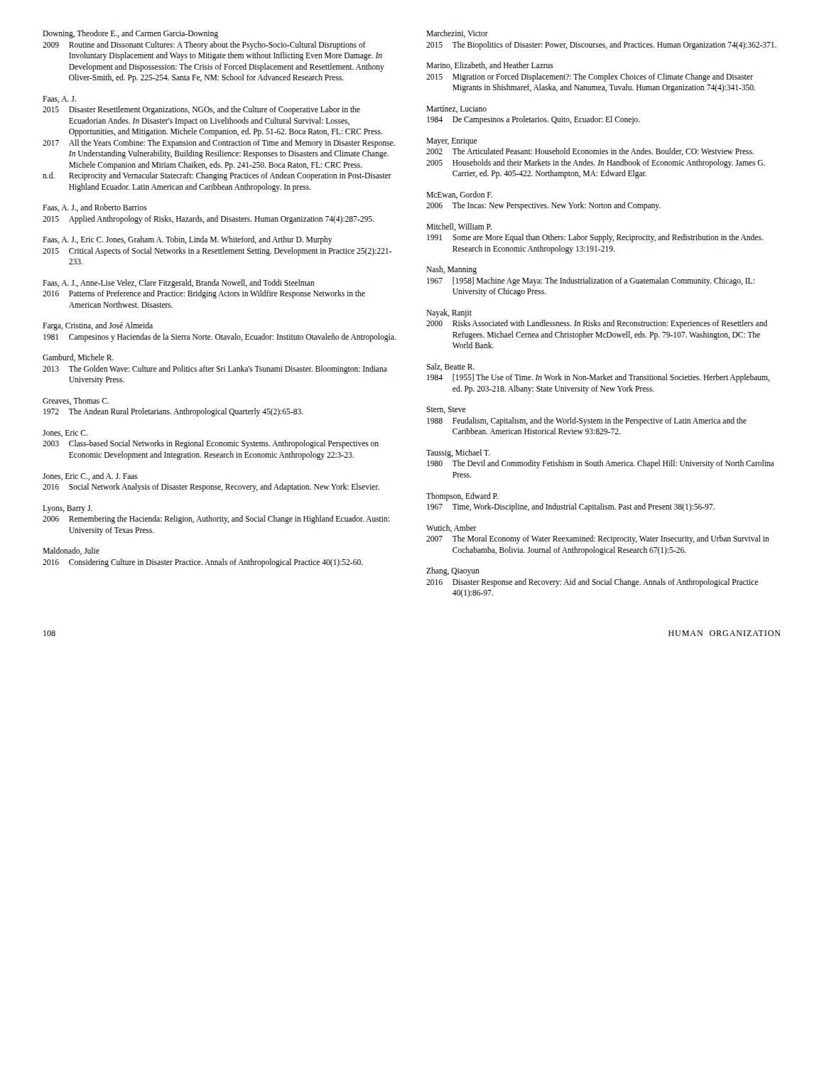Downing, Theodore E., and Carmen Garcia-Downing
2009 Routine and Dissonant Cultures: A Theory about the Psycho-Socio-Cultural Disruptions of Involuntary Displacement and Ways to Mitigate them without Inflicting Even More Damage. In Development and Dispossession: The Crisis of Forced Displacement and Resettlement. Anthony Oliver-Smith, ed. Pp. 225-254. Santa Fe, NM: School for Advanced Research Press.
Faas, A. J.
2015 Disaster Resettlement Organizations, NGOs, and the Culture of Cooperative Labor in the Ecuadorian Andes. In Disaster's Impact on Livelihoods and Cultural Survival: Losses, Opportunities, and Mitigation. Michele Companion, ed. Pp. 51-62. Boca Raton, FL: CRC Press.
2017 All the Years Combine: The Expansion and Contraction of Time and Memory in Disaster Response. In Understanding Vulnerability, Building Resilience: Responses to Disasters and Climate Change. Michele Companion and Miriam Chaiken, eds. Pp. 241-250. Boca Raton, FL: CRC Press.
n.d. Reciprocity and Vernacular Statecraft: Changing Practices of Andean Cooperation in Post-Disaster Highland Ecuador. Latin American and Caribbean Anthropology. In press.
Faas, A. J., and Roberto Barrios
2015 Applied Anthropology of Risks, Hazards, and Disasters. Human Organization 74(4):287-295.
Faas, A. J., Eric C. Jones, Graham A. Tobin, Linda M. Whiteford, and Arthur D. Murphy
2015 Critical Aspects of Social Networks in a Resettlement Setting. Development in Practice 25(2):221-233.
Faas, A. J., Anne-Lise Velez, Clare Fitzgerald, Branda Nowell, and Toddi Steelman
2016 Patterns of Preference and Practice: Bridging Actors in Wildfire Response Networks in the American Northwest. Disasters.
Farga, Cristina, and José Almeida
1981 Campesinos y Haciendas de la Sierra Norte. Otavalo, Ecuador: Instituto Otavaleño de Antropología.
Gamburd, Michele R.
2013 The Golden Wave: Culture and Politics after Sri Lanka's Tsunami Disaster. Bloomington: Indiana University Press.
Greaves, Thomas C.
1972 The Andean Rural Proletarians. Anthropological Quarterly 45(2):65-83.
Jones, Eric C.
2003 Class-based Social Networks in Regional Economic Systems. Anthropological Perspectives on Economic Development and Integration. Research in Economic Anthropology 22:3-23.
Jones, Eric C., and A. J. Faas
2016 Social Network Analysis of Disaster Response, Recovery, and Adaptation. New York: Elsevier.
Lyons, Barry J.
2006 Remembering the Hacienda: Religion, Authority, and Social Change in Highland Ecuador. Austin: University of Texas Press.
Maldonado, Julie
2016 Considering Culture in Disaster Practice. Annals of Anthropological Practice 40(1):52-60.
Marchezini, Victor
2015 The Biopolitics of Disaster: Power, Discourses, and Practices. Human Organization 74(4):362-371.
Marino, Elizabeth, and Heather Lazrus
2015 Migration or Forced Displacement?: The Complex Choices of Climate Change and Disaster Migrants in Shishmaref, Alaska, and Nanumea, Tuvalu. Human Organization 74(4):341-350.
Martínez, Luciano
1984 De Campesinos a Proletarios. Quito, Ecuador: El Conejo.
Mayer, Enrique
2002 The Articulated Peasant: Household Economies in the Andes. Boulder, CO: Westview Press.
2005 Households and their Markets in the Andes. In Handbook of Economic Anthropology. James G. Carrier, ed. Pp. 405-422. Northampton, MA: Edward Elgar.
McEwan, Gordon F.
2006 The Incas: New Perspectives. New York: Norton and Company.
Mitchell, William P.
1991 Some are More Equal than Others: Labor Supply, Reciprocity, and Redistribution in the Andes. Research in Economic Anthropology 13:191-219.
Nash, Manning
1967[1958] Machine Age Maya: The Industrialization of a Guatemalan Community. Chicago, IL: University of Chicago Press.
Nayak, Ranjit
2000 Risks Associated with Landlessness. In Risks and Reconstruction: Experiences of Resettlers and Refugees. Michael Cernea and Christopher McDowell, eds. Pp. 79-107. Washington, DC: The World Bank.
Salz, Beatte R.
1984[1955] The Use of Time. In Work in Non-Market and Transitional Societies. Herbert Applebaum, ed. Pp. 203-218. Albany: State University of New York Press.
Stern, Steve
1988 Feudalism, Capitalism, and the World-System in the Perspective of Latin America and the Caribbean. American Historical Review 93:829-72.
Taussig, Michael T.
1980 The Devil and Commodity Fetishism in South America. Chapel Hill: University of North Carolina Press.
Thompson, Edward P.
1967 Time, Work-Discipline, and Industrial Capitalism. Past and Present 38(1):56-97.
Wutich, Amber
2007 The Moral Economy of Water Reexamined: Reciprocity, Water Insecurity, and Urban Survival in Cochabamba, Bolivia. Journal of Anthropological Research 67(1):5-26.
Zhang, Qiaoyun
2016 Disaster Response and Recovery: Aid and Social Change. Annals of Anthropological Practice 40(1):86-97.
108 HUMAN ORGANIZATION